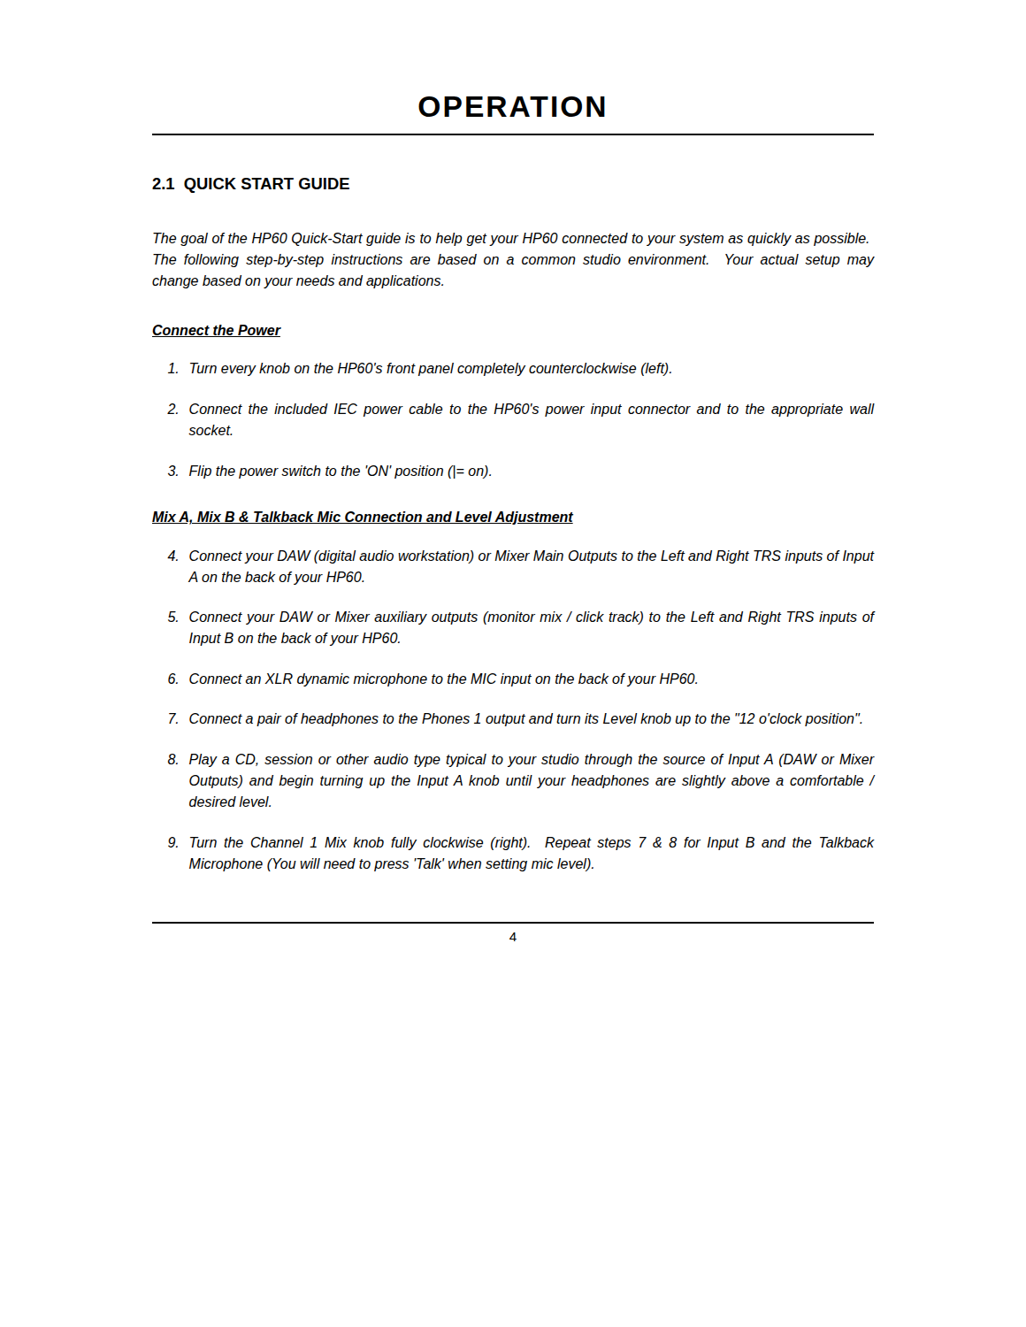OPERATION
2.1 QUICK START GUIDE
The goal of the HP60 Quick-Start guide is to help get your HP60 connected to your system as quickly as possible. The following step-by-step instructions are based on a common studio environment. Your actual setup may change based on your needs and applications.
Connect the Power
Turn every knob on the HP60's front panel completely counterclockwise (left).
Connect the included IEC power cable to the HP60's power input connector and to the appropriate wall socket.
Flip the power switch to the 'ON' position (|= on).
Mix A, Mix B & Talkback Mic Connection and Level Adjustment
Connect your DAW (digital audio workstation) or Mixer Main Outputs to the Left and Right TRS inputs of Input A on the back of your HP60.
Connect your DAW or Mixer auxiliary outputs (monitor mix / click track) to the Left and Right TRS inputs of Input B on the back of your HP60.
Connect an XLR dynamic microphone to the MIC input on the back of your HP60.
Connect a pair of headphones to the Phones 1 output and turn its Level knob up to the "12 o'clock position".
Play a CD, session or other audio type typical to your studio through the source of Input A (DAW or Mixer Outputs) and begin turning up the Input A knob until your headphones are slightly above a comfortable / desired level.
Turn the Channel 1 Mix knob fully clockwise (right). Repeat steps 7 & 8 for Input B and the Talkback Microphone (You will need to press 'Talk' when setting mic level).
4